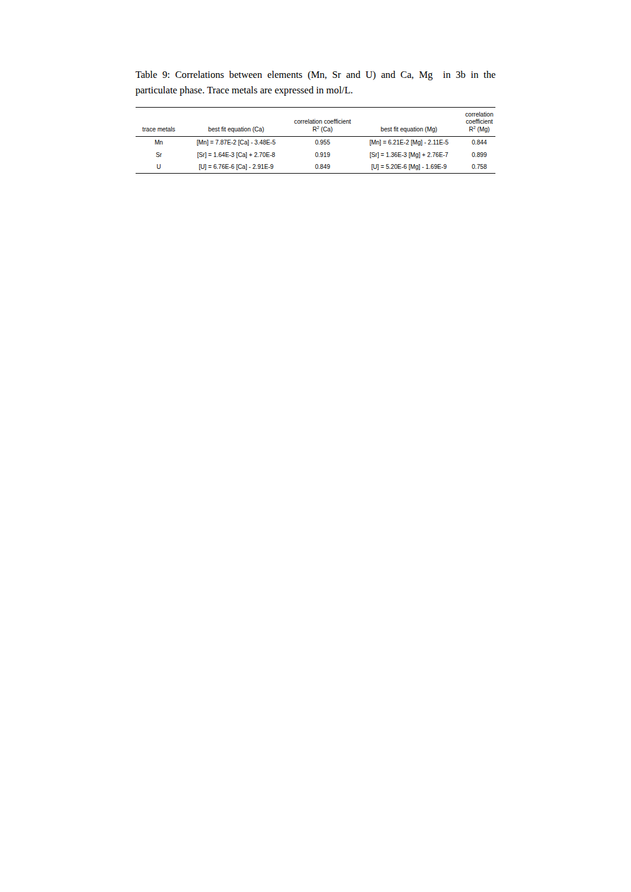Table 9: Correlations between elements (Mn, Sr and U) and Ca, Mg in 3b in the particulate phase. Trace metals are expressed in mol/L.
| trace metals | best fit equation (Ca) | correlation coefficient R 2 (Ca) | best fit equation (Mg) | correlation coefficient R 2 (Mg) |
| --- | --- | --- | --- | --- |
| Mn | [Mn] = 7.87E-2 [Ca] - 3.48E-5 | 0.955 | [Mn] = 6.21E-2 [Mg] - 2.11E-5 | 0.844 |
| Sr | [Sr] = 1.64E-3 [Ca] + 2.70E-8 | 0.919 | [Sr] = 1.36E-3 [Mg] + 2.76E-7 | 0.899 |
| U | [U] = 6.76E-6 [Ca] - 2.91E-9 | 0.849 | [U] = 5.20E-6 [Mg] - 1.69E-9 | 0.758 |